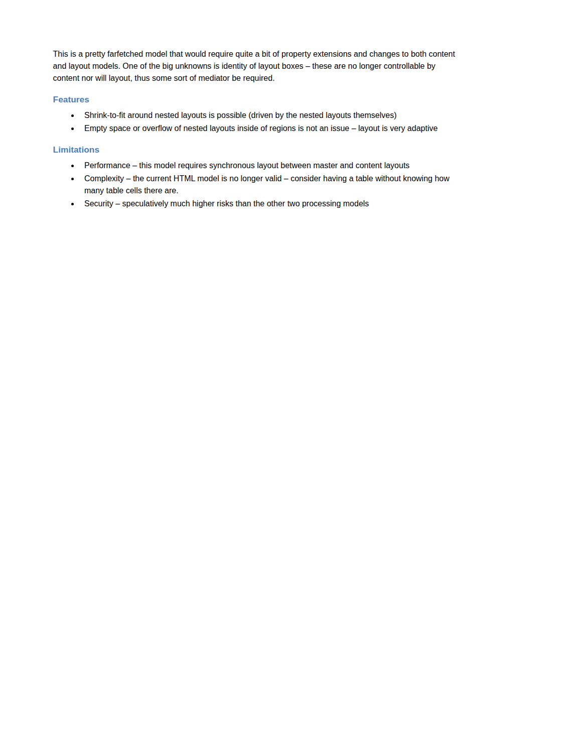This is a pretty farfetched model that would require quite a bit of property extensions and changes to both content and layout models. One of the big unknowns is identity of layout boxes – these are no longer controllable by content nor will layout, thus some sort of mediator be required.
Features
Shrink-to-fit around nested layouts is possible (driven by the nested layouts themselves)
Empty space or overflow of nested layouts inside of regions is not an issue – layout is very adaptive
Limitations
Performance – this model requires synchronous layout between master and content layouts
Complexity – the current HTML model is no longer valid – consider having a table without knowing how many table cells there are.
Security – speculatively much higher risks than the other two processing models